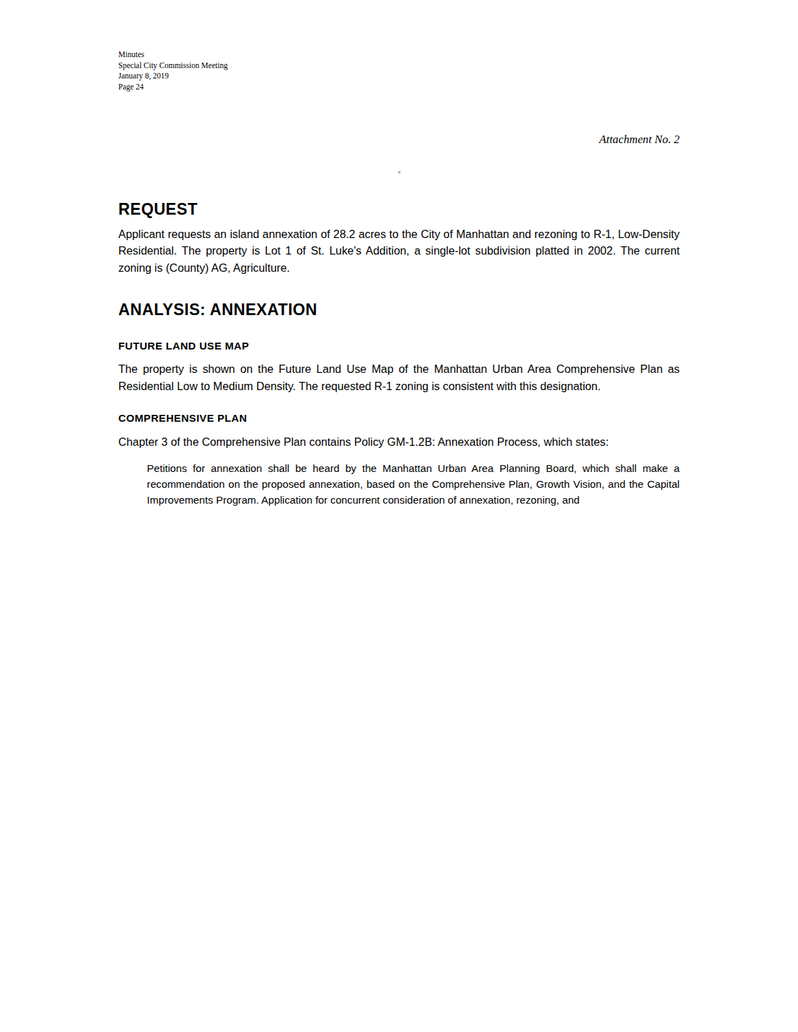Minutes
Special City Commission Meeting
January 8, 2019
Page 24
Attachment No. 2
REQUEST
Applicant requests an island annexation of 28.2 acres to the City of Manhattan and rezoning to R-1, Low-Density Residential. The property is Lot 1 of St. Luke's Addition, a single-lot subdivision platted in 2002. The current zoning is (County) AG, Agriculture.
ANALYSIS: ANNEXATION
FUTURE LAND USE MAP
The property is shown on the Future Land Use Map of the Manhattan Urban Area Comprehensive Plan as Residential Low to Medium Density. The requested R-1 zoning is consistent with this designation.
COMPREHENSIVE PLAN
Chapter 3 of the Comprehensive Plan contains Policy GM-1.2B: Annexation Process, which states:
Petitions for annexation shall be heard by the Manhattan Urban Area Planning Board, which shall make a recommendation on the proposed annexation, based on the Comprehensive Plan, Growth Vision, and the Capital Improvements Program. Application for concurrent consideration of annexation, rezoning, and